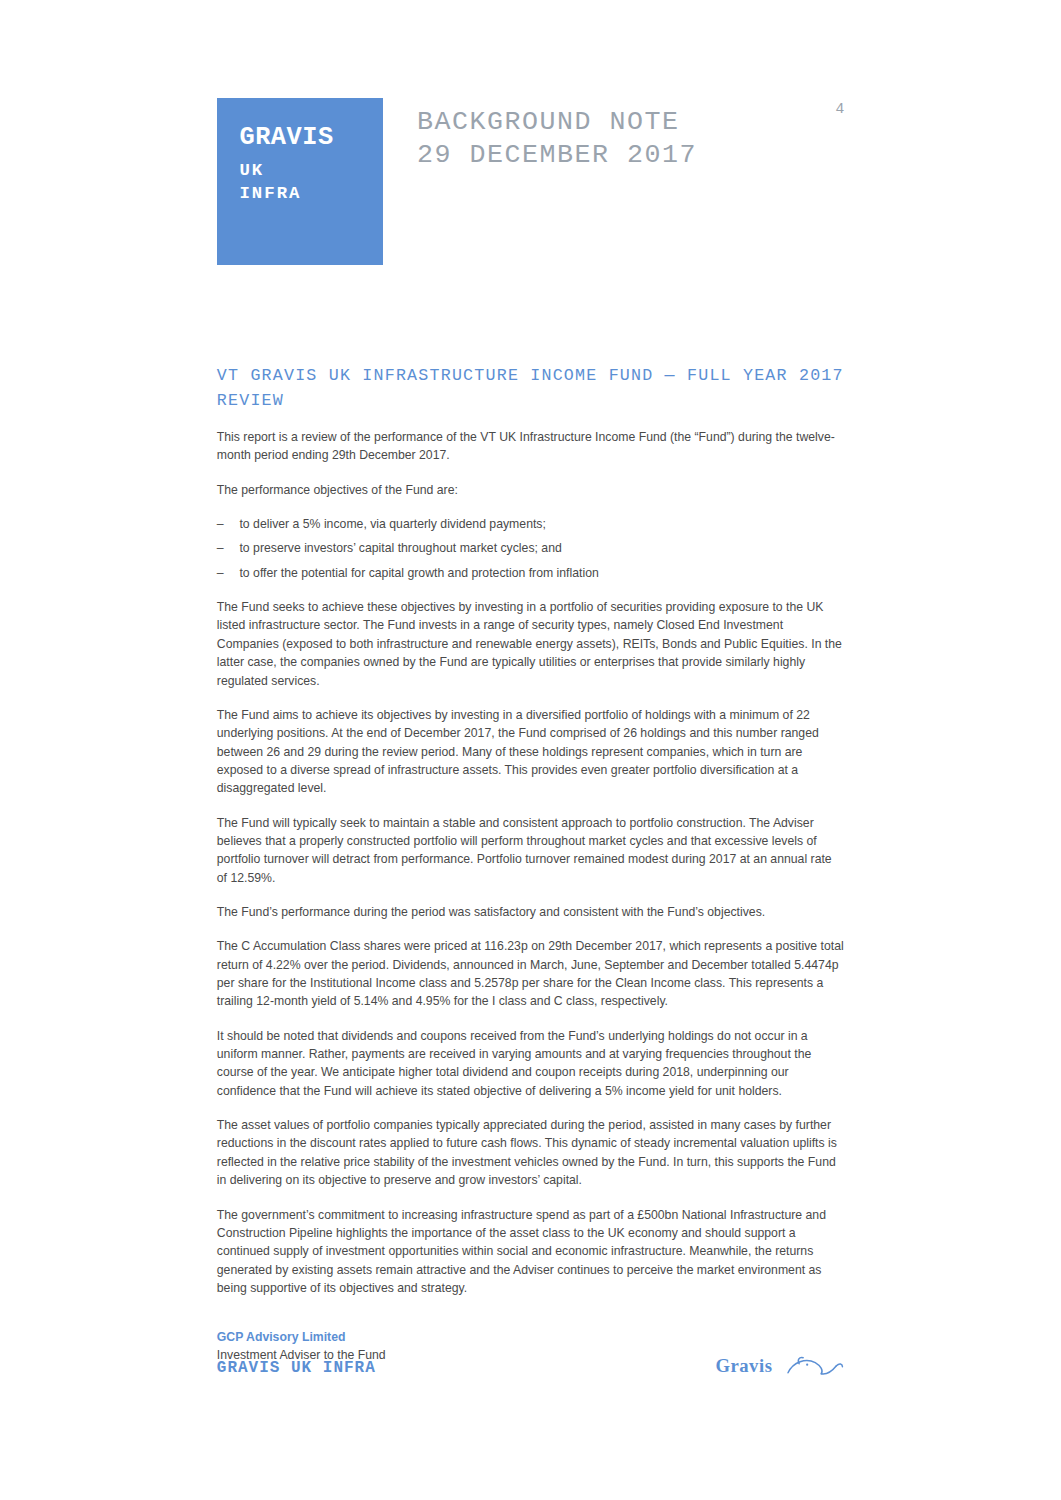4
GRAVIS
UK
INFRA
BACKGROUND NOTE
29 DECEMBER 2017
VT GRAVIS UK INFRASTRUCTURE INCOME FUND — FULL YEAR 2017 REVIEW
This report is a review of the performance of the VT UK Infrastructure Income Fund (the “Fund”) during the twelve-month period ending 29th December 2017.
The performance objectives of the Fund are:
to deliver a 5% income, via quarterly dividend payments;
to preserve investors’ capital throughout market cycles; and
to offer the potential for capital growth and protection from inflation
The Fund seeks to achieve these objectives by investing in a portfolio of securities providing exposure to the UK listed infrastructure sector. The Fund invests in a range of security types, namely Closed End Investment Companies (exposed to both infrastructure and renewable energy assets), REITs, Bonds and Public Equities. In the latter case, the companies owned by the Fund are typically utilities or enterprises that provide similarly highly regulated services.
The Fund aims to achieve its objectives by investing in a diversified portfolio of holdings with a minimum of 22 underlying positions. At the end of December 2017, the Fund comprised of 26 holdings and this number ranged between 26 and 29 during the review period. Many of these holdings represent companies, which in turn are exposed to a diverse spread of infrastructure assets. This provides even greater portfolio diversification at a disaggregated level.
The Fund will typically seek to maintain a stable and consistent approach to portfolio construction. The Adviser believes that a properly constructed portfolio will perform throughout market cycles and that excessive levels of portfolio turnover will detract from performance. Portfolio turnover remained modest during 2017 at an annual rate of 12.59%.
The Fund’s performance during the period was satisfactory and consistent with the Fund’s objectives.
The C Accumulation Class shares were priced at 116.23p on 29th December 2017, which represents a positive total return of 4.22% over the period. Dividends, announced in March, June, September and December totalled 5.4474p per share for the Institutional Income class and 5.2578p per share for the Clean Income class. This represents a trailing 12-month yield of 5.14% and 4.95% for the I class and C class, respectively.
It should be noted that dividends and coupons received from the Fund’s underlying holdings do not occur in a uniform manner. Rather, payments are received in varying amounts and at varying frequencies throughout the course of the year. We anticipate higher total dividend and coupon receipts during 2018, underpinning our confidence that the Fund will achieve its stated objective of delivering a 5% income yield for unit holders.
The asset values of portfolio companies typically appreciated during the period, assisted in many cases by further reductions in the discount rates applied to future cash flows. This dynamic of steady incremental valuation uplifts is reflected in the relative price stability of the investment vehicles owned by the Fund. In turn, this supports the Fund in delivering on its objective to preserve and grow investors’ capital.
The government’s commitment to increasing infrastructure spend as part of a £500bn National Infrastructure and Construction Pipeline highlights the importance of the asset class to the UK economy and should support a continued supply of investment opportunities within social and economic infrastructure. Meanwhile, the returns generated by existing assets remain attractive and the Adviser continues to perceive the market environment as being supportive of its objectives and strategy.
GCP Advisory Limited
Investment Adviser to the Fund
GRAVIS UK INFRA
Gravis